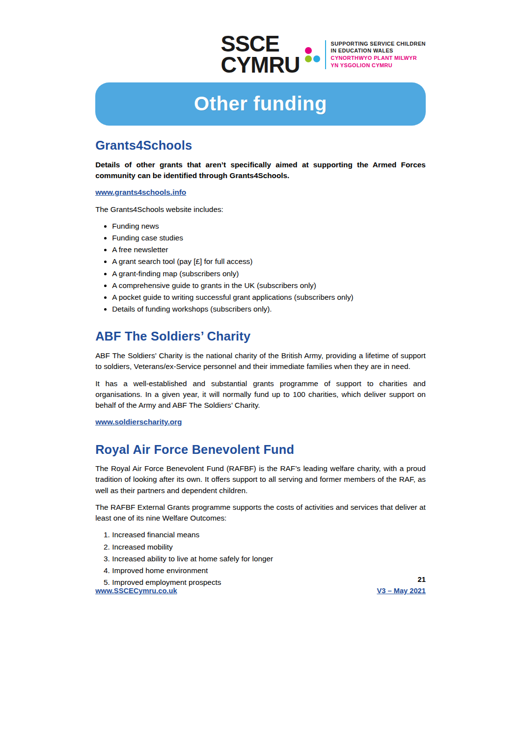SSCE CYMRU
Supporting Service Children
in Education Wales
Cynorthwyo Plant Milwyr
yn Ysgolion Cymru
Other funding
Grants4Schools
Details of other grants that aren’t specifically aimed at supporting the Armed Forces community can be identified through Grants4Schools.
www.grants4schools.info
The Grants4Schools website includes:
Funding news
Funding case studies
A free newsletter
A grant search tool (pay [£] for full access)
A grant-finding map (subscribers only)
A comprehensive guide to grants in the UK (subscribers only)
A pocket guide to writing successful grant applications (subscribers only)
Details of funding workshops (subscribers only).
ABF The Soldiers’ Charity
ABF The Soldiers’ Charity is the national charity of the British Army, providing a lifetime of support to soldiers, Veterans/ex-Service personnel and their immediate families when they are in need.
It has a well-established and substantial grants programme of support to charities and organisations. In a given year, it will normally fund up to 100 charities, which deliver support on behalf of the Army and ABF The Soldiers’ Charity.
www.soldierscharity.org
Royal Air Force Benevolent Fund
The Royal Air Force Benevolent Fund (RAFBF) is the RAF’s leading welfare charity, with a proud tradition of looking after its own. It offers support to all serving and former members of the RAF, as well as their partners and dependent children.
The RAFBF External Grants programme supports the costs of activities and services that deliver at least one of its nine Welfare Outcomes:
Increased financial means
Increased mobility
Increased ability to live at home safely for longer
Improved home environment
Improved employment prospects
21
www.SSCECymru.co.uk V3 – May 2021